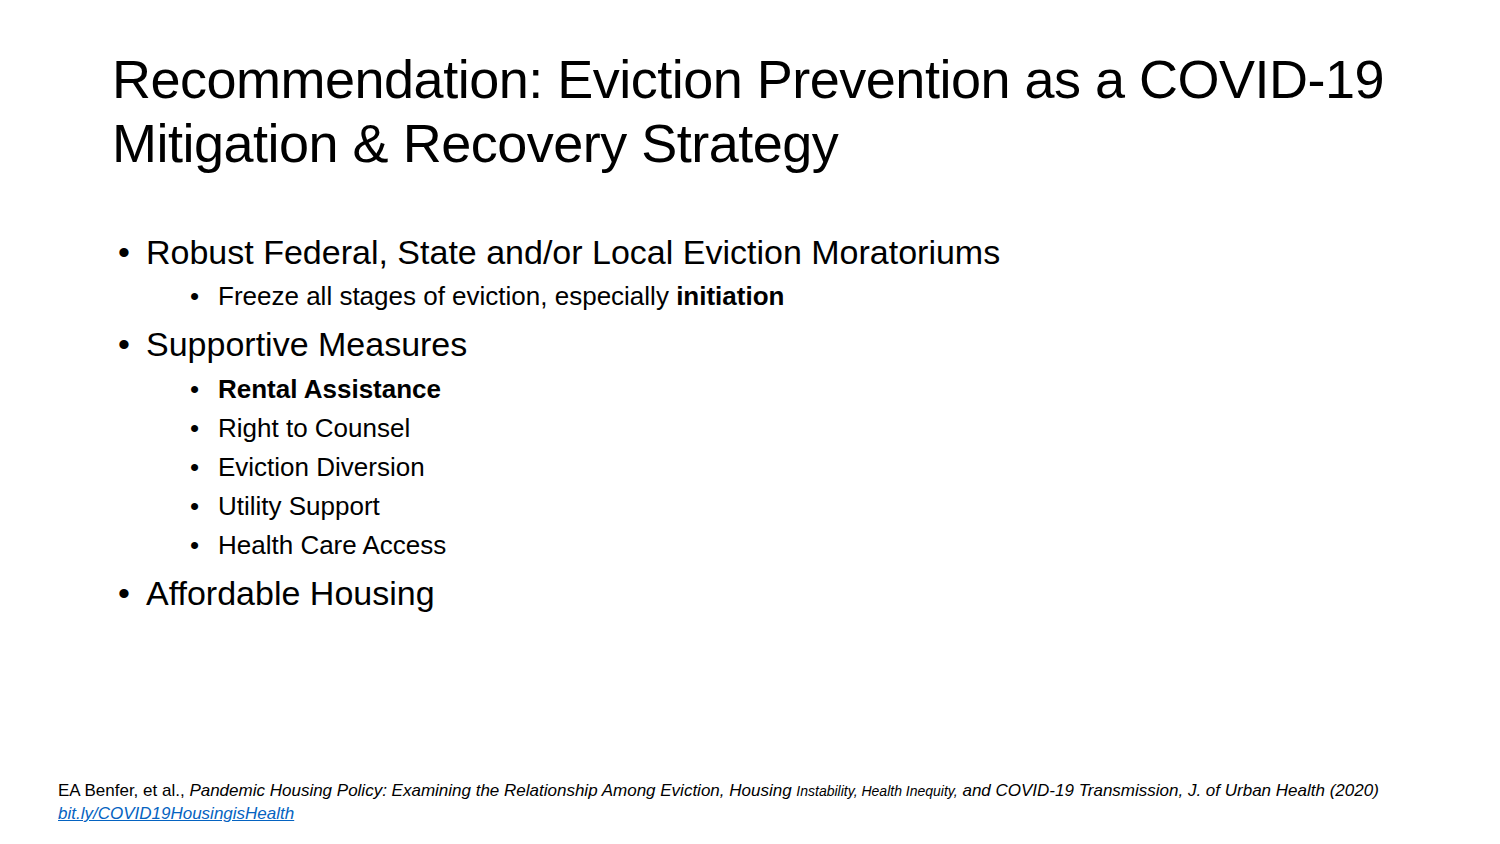Recommendation: Eviction Prevention as a COVID-19 Mitigation & Recovery Strategy
Robust Federal, State and/or Local Eviction Moratoriums
Freeze all stages of eviction, especially initiation
Supportive Measures
Rental Assistance
Right to Counsel
Eviction Diversion
Utility Support
Health Care Access
Affordable Housing
EA Benfer, et al., Pandemic Housing Policy: Examining the Relationship Among Eviction, Housing Instability, Health Inequity, and COVID-19 Transmission, J. of Urban Health (2020) bit.ly/COVID19HousingisHealth